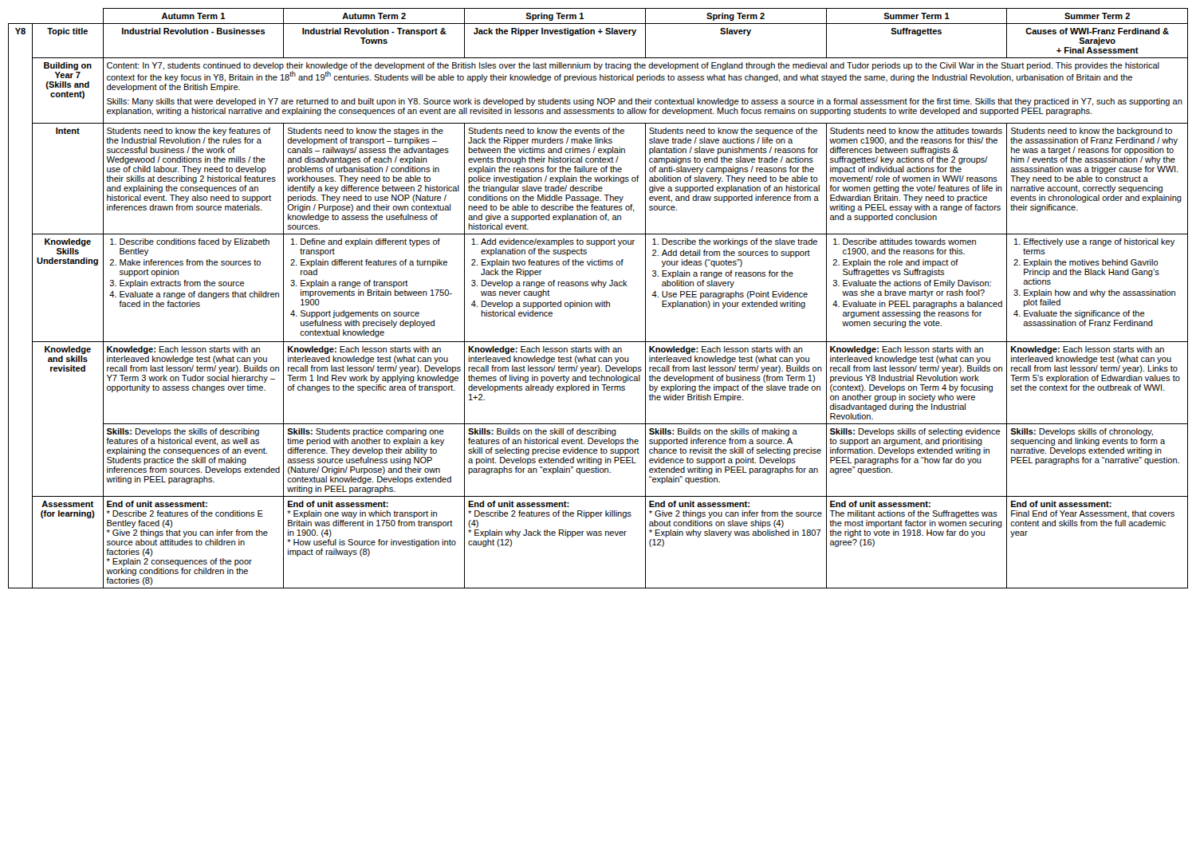| | | Autumn Term 1 | Autumn Term 2 | Spring Term 1 | Spring Term 2 | Summer Term 1 | Summer Term 2 |
| --- | --- | --- | --- | --- | --- | --- | --- |
| Y8 | Topic title | Industrial Revolution - Businesses | Industrial Revolution - Transport & Towns | Jack the Ripper Investigation + Slavery | Slavery | Suffragettes | Causes of WWI-Franz Ferdinand & Sarajevo + Final Assessment |
| Building on Year 7 (Skills and content) | Content: In Y7, students continued to develop their knowledge of the development of the British Isles over the last millennium by tracing the development of England through the medieval and Tudor periods up to the Civil War in the Stuart period. This provides the historical context for the key focus in Y8, Britain in the 18 th and 19 th centuries. Students will be able to apply their knowledge of previous historical periods to assess what has changed, and what stayed the same, during the Industrial Revolution, urbanisation of Britain and the development of the British Empire. Skills: Many skills that were developed in Y7 are returned to and built upon in Y8. Source work is developed by students using NOP and their contextual knowledge to assess a source in a formal assessment for the first time. Skills that they practiced in Y7, such as supporting an explanation, writing a historical narrative and explaining the consequences of an event are all revisited in lessons and assessments to allow for development. Much focus remains on supporting students to write developed and supported PEEL paragraphs. |
| Intent | Students need to know the key features of the Industrial Revolution / the rules for a successful business / the work of Wedgewood / conditions in the mills / the use of child labour. They need to develop their skills at describing 2 historical features and explaining the consequences of an historical event. They also need to support inferences drawn from source materials. | Students need to know the stages in the development of transport – turnpikes – canals – railways/ assess the advantages and disadvantages of each / explain problems of urbanisation / conditions in workhouses. They need to be able to identify a key difference between 2 historical periods. They need to use NOP (Nature / Origin / Purpose) and their own contextual knowledge to assess the usefulness of sources. | Students need to know the events of the Jack the Ripper murders / make links between the victims and crimes / explain events through their historical context / explain the reasons for the failure of the police investigation / explain the workings of the triangular slave trade/ describe conditions on the Middle Passage. They need to be able to describe the features of, and give a supported explanation of, an historical event. | Students need to know the sequence of the slave trade / slave auctions / life on a plantation / slave punishments / reasons for campaigns to end the slave trade / actions of anti-slavery campaigns / reasons for the abolition of slavery. They need to be able to give a supported explanation of an historical event, and draw supported inference from a source. | Students need to know the attitudes towards women c1900, and the reasons for this/ the differences between suffragists & suffragettes/ key actions of the 2 groups/ impact of individual actions for the movement/ role of women in WWI/ reasons for women getting the vote/ features of life in Edwardian Britain. They need to practice writing a PEEL essay with a range of factors and a supported conclusion | Students need to know the background to the assassination of Franz Ferdinand / why he was a target / reasons for opposition to him / events of the assassination / why the assassination was a trigger cause for WWI. They need to be able to construct a narrative account, correctly sequencing events in chronological order and explaining their significance. |
| Knowledge Skills Understanding | Describe conditions faced by Elizabeth Bentley Make inferences from the sources to support opinion Explain extracts from the source Evaluate a range of dangers that children faced in the factories | Define and explain different types of transport Explain different features of a turnpike road Explain a range of transport improvements in Britain between 1750-1900 Support judgements on source usefulness with precisely deployed contextual knowledge | Add evidence/examples to support your explanation of the suspects Explain two features of the victims of Jack the Ripper Develop a range of reasons why Jack was never caught Develop a supported opinion with historical evidence | Describe the workings of the slave trade Add detail from the sources to support your ideas (“quotes”) Explain a range of reasons for the abolition of slavery Use PEE paragraphs (Point Evidence Explanation) in your extended writing | Describe attitudes towards women c1900, and the reasons for this. Explain the role and impact of Suffragettes vs Suffragists Evaluate the actions of Emily Davison: was she a brave martyr or rash fool? Evaluate in PEEL paragraphs a balanced argument assessing the reasons for women securing the vote. | Effectively use a range of historical key terms Explain the motives behind Gavrilo Princip and the Black Hand Gang’s actions Explain how and why the assassination plot failed Evaluate the significance of the assassination of Franz Ferdinand |
| Knowledge and skills revisited | Knowledge: Each lesson starts with an interleaved knowledge test (what can you recall from last lesson/ term/ year). Builds on Y7 Term 3 work on Tudor social hierarchy – opportunity to assess changes over time. | Knowledge: Each lesson starts with an interleaved knowledge test (what can you recall from last lesson/ term/ year). Develops Term 1 Ind Rev work by applying knowledge of changes to the specific area of transport. | Knowledge: Each lesson starts with an interleaved knowledge test (what can you recall from last lesson/ term/ year). Develops themes of living in poverty and technological developments already explored in Terms 1+2. | Knowledge: Each lesson starts with an interleaved knowledge test (what can you recall from last lesson/ term/ year). Builds on the development of business (from Term 1) by exploring the impact of the slave trade on the wider British Empire. | Knowledge: Each lesson starts with an interleaved knowledge test (what can you recall from last lesson/ term/ year). Builds on previous Y8 Industrial Revolution work (context). Develops on Term 4 by focusing on another group in society who were disadvantaged during the Industrial Revolution. | Knowledge: Each lesson starts with an interleaved knowledge test (what can you recall from last lesson/ term/ year). Links to Term 5’s exploration of Edwardian values to set the context for the outbreak of WWI. |
| Skills: Develops the skills of describing features of a historical event, as well as explaining the consequences of an event. Students practice the skill of making inferences from sources. Develops extended writing in PEEL paragraphs. | Skills: Students practice comparing one time period with another to explain a key difference. They develop their ability to assess source usefulness using NOP (Nature/ Origin/ Purpose) and their own contextual knowledge. Develops extended writing in PEEL paragraphs. | Skills: Builds on the skill of describing features of an historical event. Develops the skill of selecting precise evidence to support a point. Develops extended writing in PEEL paragraphs for an “explain” question. | Skills: Builds on the skills of making a supported inference from a source. A chance to revisit the skill of selecting precise evidence to support a point. Develops extended writing in PEEL paragraphs for an “explain” question. | Skills: Develops skills of selecting evidence to support an argument, and prioritising information. Develops extended writing in PEEL paragraphs for a “how far do you agree” question. | Skills: Develops skills of chronology, sequencing and linking events to form a narrative. Develops extended writing in PEEL paragraphs for a “narrative” question. |
| Assessment (for learning) | End of unit assessment: * Describe 2 features of the conditions E Bentley faced (4) * Give 2 things that you can infer from the source about attitudes to children in factories (4) * Explain 2 consequences of the poor working conditions for children in the factories (8) | End of unit assessment: * Explain one way in which transport in Britain was different in 1750 from transport in 1900. (4) * How useful is Source for investigation into impact of railways (8) | End of unit assessment: * Describe 2 features of the Ripper killings (4) * Explain why Jack the Ripper was never caught (12) | End of unit assessment: * Give 2 things you can infer from the source about conditions on slave ships (4) * Explain why slavery was abolished in 1807 (12) | End of unit assessment: The militant actions of the Suffragettes was the most important factor in women securing the right to vote in 1918. How far do you agree? (16) | End of unit assessment: Final End of Year Assessment, that covers content and skills from the full academic year |